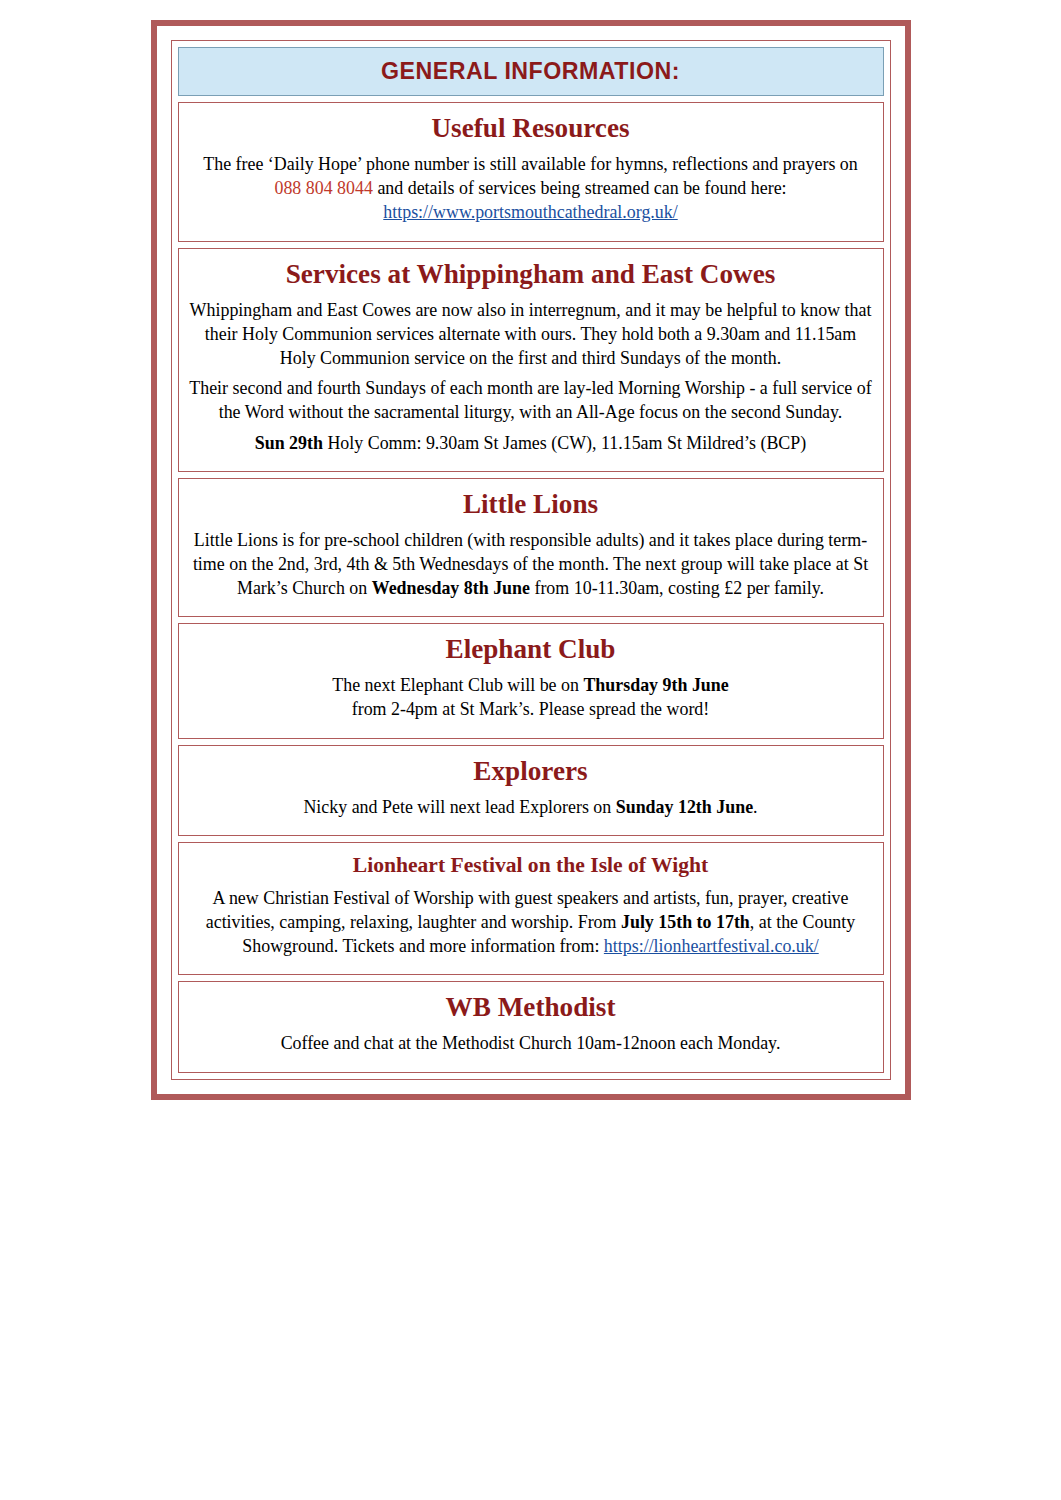GENERAL INFORMATION:
Useful Resources
The free ‘Daily Hope’ phone number is still available for hymns, reflections and prayers on 088 804 8044 and details of services being streamed can be found here: https://www.portsmouthcathedral.org.uk/
Services at Whippingham and East Cowes
Whippingham and East Cowes are now also in interregnum, and it may be helpful to know that their Holy Communion services alternate with ours. They hold both a 9.30am and 11.15am Holy Communion service on the first and third Sundays of the month.
Their second and fourth Sundays of each month are lay-led Morning Worship - a full service of the Word without the sacramental liturgy, with an All-Age focus on the second Sunday.
Sun 29th Holy Comm: 9.30am St James (CW), 11.15am St Mildred’s (BCP)
Little Lions
Little Lions is for pre-school children (with responsible adults) and it takes place during term-time on the 2nd, 3rd, 4th & 5th Wednesdays of the month. The next group will take place at St Mark’s Church on Wednesday 8th June from 10-11.30am, costing £2 per family.
Elephant Club
The next Elephant Club will be on Thursday 9th June
from 2-4pm at St Mark’s. Please spread the word!
Explorers
Nicky and Pete will next lead Explorers on Sunday 12th June.
Lionheart Festival on the Isle of Wight
A new Christian Festival of Worship with guest speakers and artists, fun, prayer, creative activities, camping, relaxing, laughter and worship. From July 15th to 17th, at the County Showground. Tickets and more information from: https://lionheartfestival.co.uk/
WB Methodist
Coffee and chat at the Methodist Church 10am-12noon each Monday.